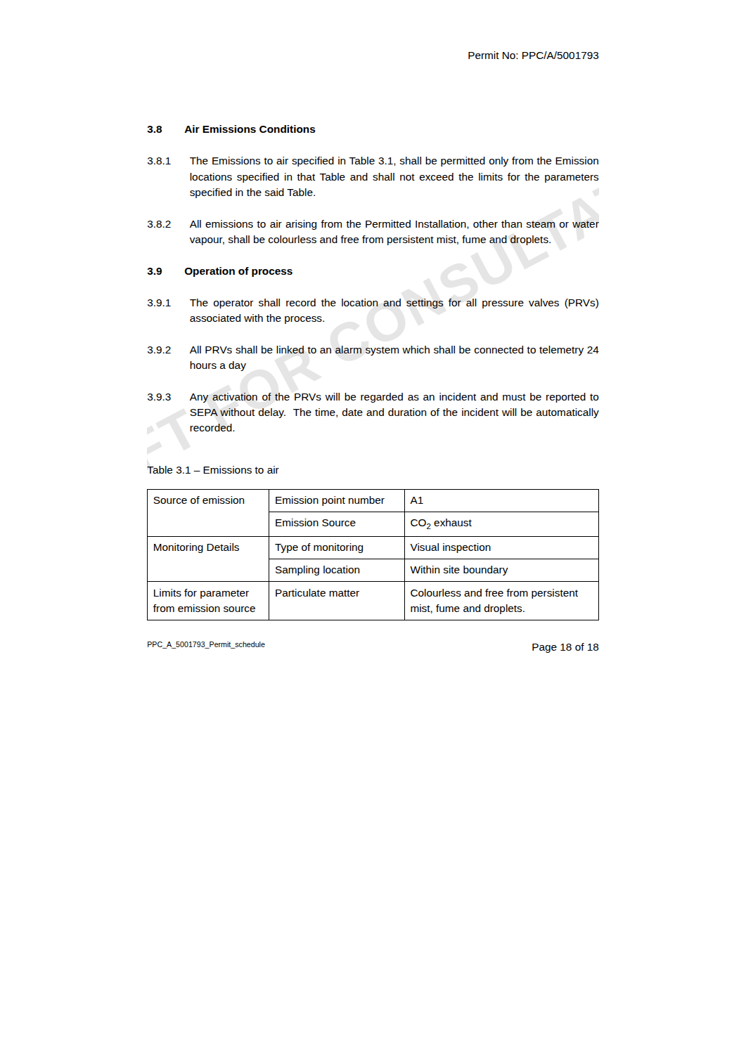DRAFT FOR CONSULTATION
Permit No: PPC/A/5001793
3.8 Air Emissions Conditions
3.8.1
The Emissions to air specified in Table 3.1, shall be permitted only from the Emission locations specified in that Table and shall not exceed the limits for the parameters specified in the said Table.
3.8.2
All emissions to air arising from the Permitted Installation, other than steam or water vapour, shall be colourless and free from persistent mist, fume and droplets.
3.9 Operation of process
3.9.1
The operator shall record the location and settings for all pressure valves (PRVs) associated with the process.
3.9.2
All PRVs shall be linked to an alarm system which shall be connected to telemetry 24 hours a day
3.9.3
Any activation of the PRVs will be regarded as an incident and must be reported to SEPA without delay. The time, date and duration of the incident will be automatically recorded.
Table 3.1 – Emissions to air
| Source of emission | Emission point number | A1 |
| Emission Source | CO 2 exhaust |
| Monitoring Details | Type of monitoring | Visual inspection |
| Sampling location | Within site boundary |
| Limits for parameter from emission source | Particulate matter | Colourless and free from persistent mist, fume and droplets. |
Page 18 of 18
PPC_A_5001793_Permit_schedule